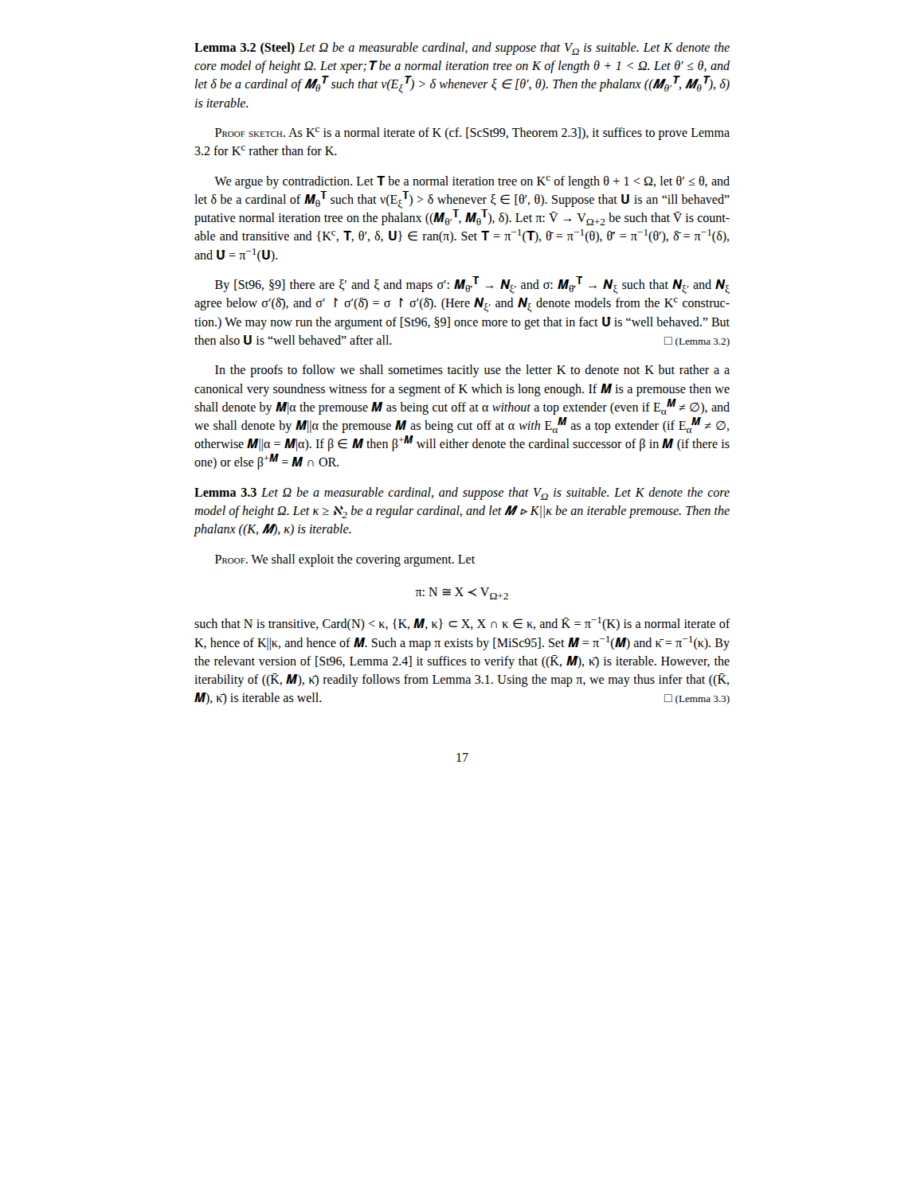Lemma 3.2 (Steel) Let Ω be a measurable cardinal, and suppose that VΩ is suitable. Let K denote the core model of height Ω. Let xper; 𝐓 be a normal iteration tree on K of length θ + 1 < Ω. Let θ′ ≤ θ, and let δ be a cardinal of 𝑴θ𝐓 such that ν(Eξ𝐓) > δ whenever ξ ∈ [θ′, θ). Then the phalanx ((𝑴θ′𝐓, 𝑴θ𝐓), δ) is iterable.
Proof sketch. As Kc is a normal iterate of K (cf. [ScSt99, Theorem 2.3]), it suffices to prove Lemma 3.2 for Kc rather than for K.
We argue by contradiction. Let 𝐓 be a normal iteration tree on Kc of length θ + 1 < Ω, let θ′ ≤ θ, and let δ be a cardinal of 𝑴θ𝐓 such that ν(Eξ𝐓) > δ whenever ξ ∈ [θ′, θ). Suppose that 𝐔 is an “ill behaved” putative normal iteration tree on the phalanx ((𝑴θ′𝐓, 𝑴θ𝐓), δ). Let π: V̄ → VΩ+2 be such that V̄ is countable and transitive and {Kc, 𝐓, θ′, δ, 𝐔} ∈ ran(π). Set 𝐓̄ = π−1(𝐓), θ̄ = π−1(θ), θ̄′ = π−1(θ′), δ̄ = π−1(δ), and 𝐔̄ = π−1(𝐔).
By [St96, §9] there are ξ′ and ξ and maps σ′: 𝑴θ̄′𝐓̄ → 𝑵ξ′ and σ: 𝑴θ̄′𝐓̄ → 𝑵ξ such that 𝑵ξ′ and 𝑵ξ agree below σ′(δ̄), and σ′ ↾ σ′(δ̄) = σ ↾ σ′(δ̄). (Here 𝑵ξ′ and 𝑵ξ denote models from the Kc construction.) We may now run the argument of [St96, §9] once more to get that in fact 𝐔̄ is “well behaved.” But then also 𝐔 is “well behaved” after all. □ (Lemma 3.2)
In the proofs to follow we shall sometimes tacitly use the letter K to denote not K but rather a a canonical very soundness witness for a segment of K which is long enough. If 𝑴 is a premouse then we shall denote by 𝑴|α the premouse 𝑴 as being cut off at α without a top extender (even if Eα𝑴 ≠ ∅), and we shall denote by 𝑴||α the premouse 𝑴 as being cut off at α with Eα𝑴 as a top extender (if Eα𝑴 ≠ ∅, otherwise 𝑴||α = 𝑴|α). If β ∈ 𝑴 then β+𝑴 will either denote the cardinal successor of β in 𝑴 (if there is one) or else β+𝑴 = 𝑴 ∩ OR.
Lemma 3.3 Let Ω be a measurable cardinal, and suppose that VΩ is suitable. Let K denote the core model of height Ω. Let κ ≥ ℵ2 be a regular cardinal, and let 𝑴 ⊳ K||κ be an iterable premouse. Then the phalanx ((K, 𝑴), κ) is iterable.
Proof. We shall exploit the covering argument. Let
π: N ≅ X ≺ VΩ+2
such that N is transitive, Card(N) < κ, {K, 𝑴, κ} ⊂ X, X ∩ κ ∈ κ, and K̄ = π−1(K) is a normal iterate of K, hence of K||κ, and hence of 𝑴. Such a map π exists by [MiSc95]. Set 𝑴̄ = π−1(𝑴) and κ̄ = π−1(κ). By the relevant version of [St96, Lemma 2.4] it suffices to verify that ((K̄, 𝑴̄), κ̄) is iterable. However, the iterability of ((K̄, 𝑴), κ̄) readily follows from Lemma 3.1. Using the map π, we may thus infer that ((K̄, 𝑴̄), κ̄) is iterable as well. □ (Lemma 3.3)
17